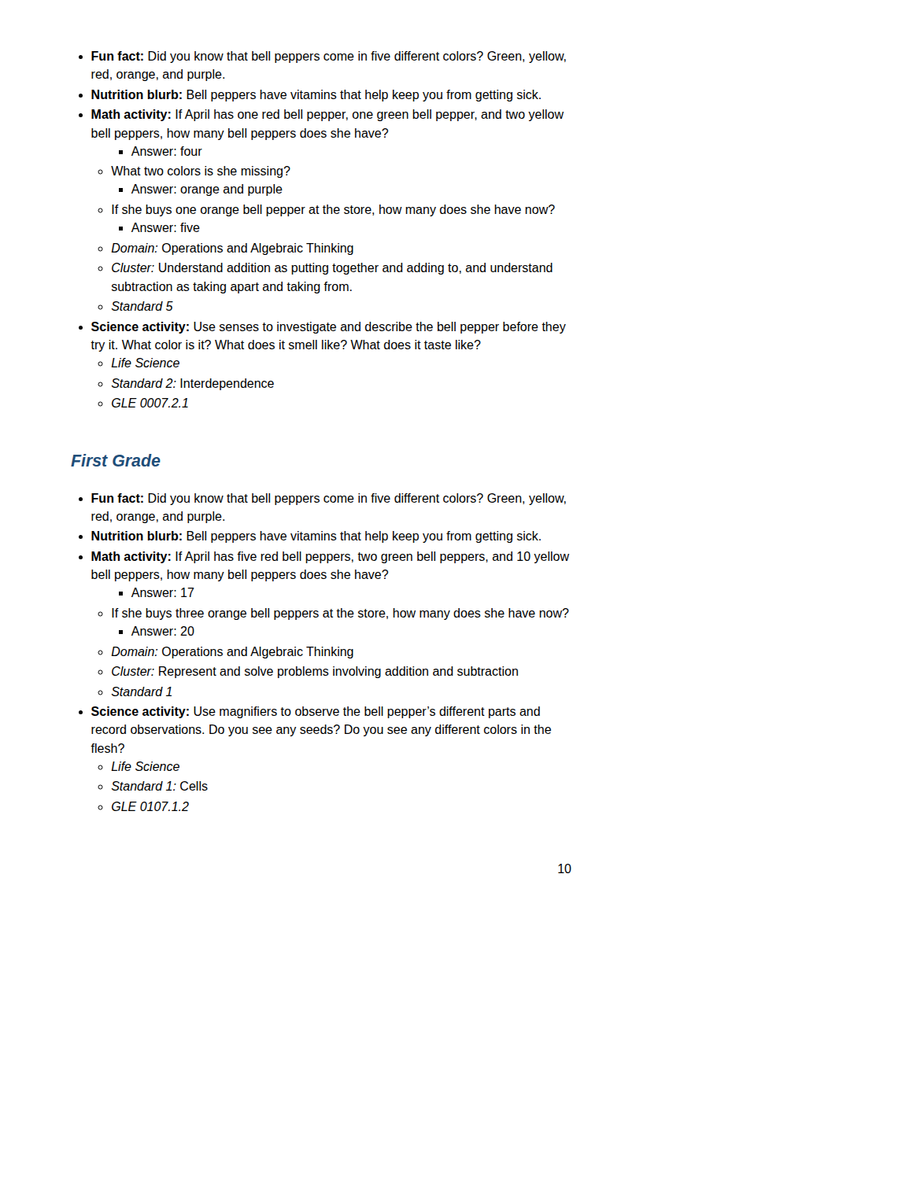Fun fact: Did you know that bell peppers come in five different colors? Green, yellow, red, orange, and purple.
Nutrition blurb: Bell peppers have vitamins that help keep you from getting sick.
Math activity: If April has one red bell pepper, one green bell pepper, and two yellow bell peppers, how many bell peppers does she have?
Answer: four
What two colors is she missing?
Answer: orange and purple
If she buys one orange bell pepper at the store, how many does she have now?
Answer: five
Domain: Operations and Algebraic Thinking
Cluster: Understand addition as putting together and adding to, and understand subtraction as taking apart and taking from.
Standard 5
Science activity: Use senses to investigate and describe the bell pepper before they try it. What color is it? What does it smell like? What does it taste like?
Life Science
Standard 2: Interdependence
GLE 0007.2.1
First Grade
Fun fact: Did you know that bell peppers come in five different colors? Green, yellow, red, orange, and purple.
Nutrition blurb: Bell peppers have vitamins that help keep you from getting sick.
Math activity: If April has five red bell peppers, two green bell peppers, and 10 yellow bell peppers, how many bell peppers does she have?
Answer: 17
If she buys three orange bell peppers at the store, how many does she have now?
Answer: 20
Domain: Operations and Algebraic Thinking
Cluster: Represent and solve problems involving addition and subtraction
Standard 1
Science activity: Use magnifiers to observe the bell pepper’s different parts and record observations. Do you see any seeds? Do you see any different colors in the flesh?
Life Science
Standard 1: Cells
GLE 0107.1.2
10